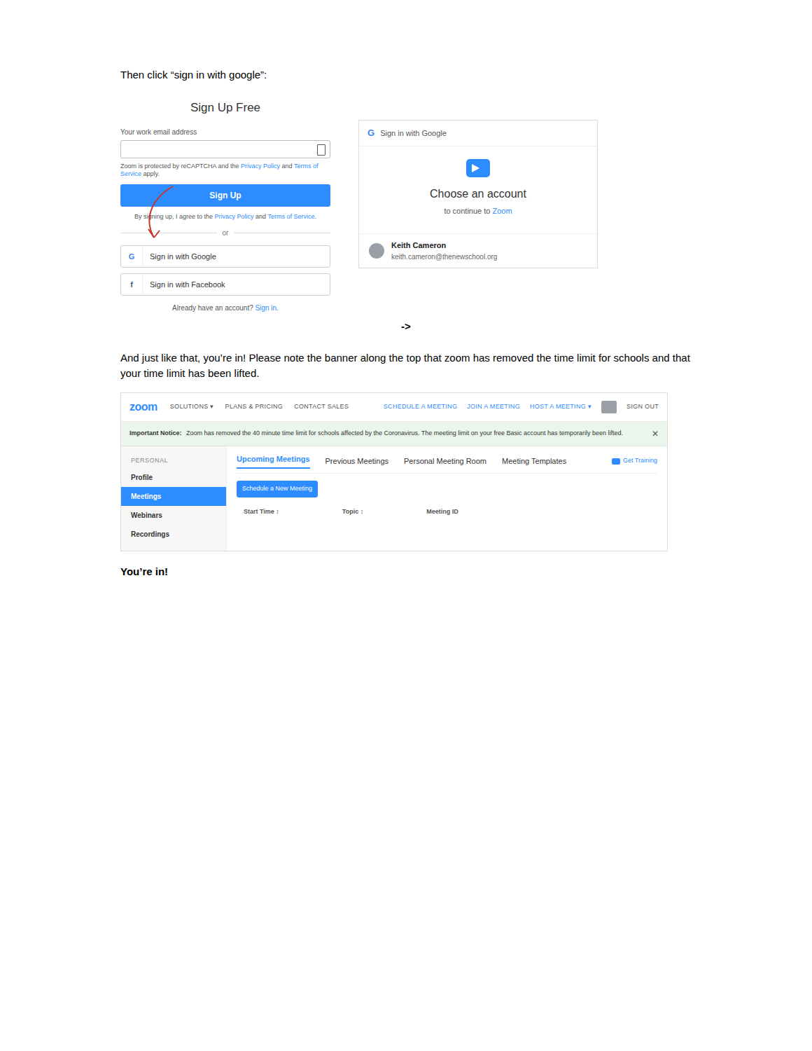Then click “sign in with google”:
Sign Up Free
Your work email address
Zoom is protected by reCAPTCHA and the Privacy Policy and Terms of Service apply.
Sign Up
By signing up, I agree to the Privacy Policy and Terms of Service.
or
G
Sign in with Google
f
Sign in with Facebook
Already have an account? Sign in.
G Sign in with Google
Choose an account
to continue to Zoom
Keith Cameron
keith.cameron@thenewschool.org
->
And just like that, you’re in! Please note the banner along the top that zoom has removed the time limit for schools and that your time limit has been lifted.
zoom
SOLUTIONS ▾ PLANS & PRICING CONTACT SALES
SCHEDULE A MEETING JOIN A MEETING HOST A MEETING ▾ SIGN OUT
Important Notice: Zoom has removed the 40 minute time limit for schools affected by the Coronavirus. The meeting limit on your free Basic account has temporarily been lifted. ✕
PERSONAL
Profile
Meetings
Webinars
Recordings
Upcoming Meetings Previous Meetings Personal Meeting Room Meeting Templates Get Training
Schedule a New Meeting
Start Time ↕ Topic ↕ Meeting ID
You’re in!